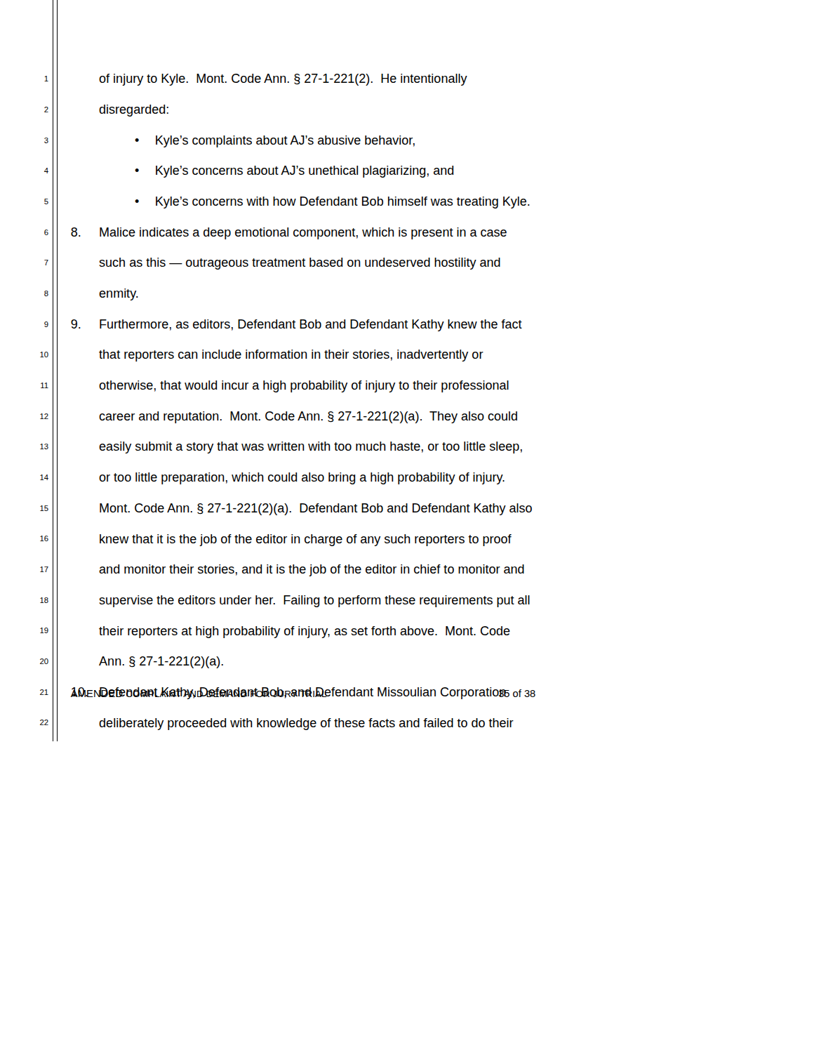1
2
3
4
5
6
7
8
9
10
11
12
13
14
15
16
17
18
19
20
21
22
23
24
25
26
27
28
of injury to Kyle. Mont. Code Ann. § 27-1-221(2). He intentionally disregarded:
Kyle’s complaints about AJ’s abusive behavior,
Kyle’s concerns about AJ’s unethical plagiarizing, and
Kyle’s concerns with how Defendant Bob himself was treating Kyle.
8. Malice indicates a deep emotional component, which is present in a case such as this — outrageous treatment based on undeserved hostility and enmity.
9. Furthermore, as editors, Defendant Bob and Defendant Kathy knew the fact that reporters can include information in their stories, inadvertently or otherwise, that would incur a high probability of injury to their professional career and reputation. Mont. Code Ann. § 27-1-221(2)(a). They also could easily submit a story that was written with too much haste, or too little sleep, or too little preparation, which could also bring a high probability of injury. Mont. Code Ann. § 27-1-221(2)(a). Defendant Bob and Defendant Kathy also knew that it is the job of the editor in charge of any such reporters to proof and monitor their stories, and it is the job of the editor in chief to monitor and supervise the editors under her. Failing to perform these requirements put all their reporters at high probability of injury, as set forth above. Mont. Code Ann. § 27-1-221(2)(a).
10. Defendant Kathy, Defendant Bob, and Defendant Missoulian Corporation deliberately proceeded with knowledge of these facts and failed to do their jobs; this failure was with conscious disregard of and / or with indifference to the high probability of injury to Kyle as one of their reporter employees.
11. Defendants are guilty of actual malice.
COUNT EIGHT — HOSTILE WORK ENVIRONMENT
AMENDED COMPLAINT AND DEMAND FOR JURY TRIAL
35 of 38